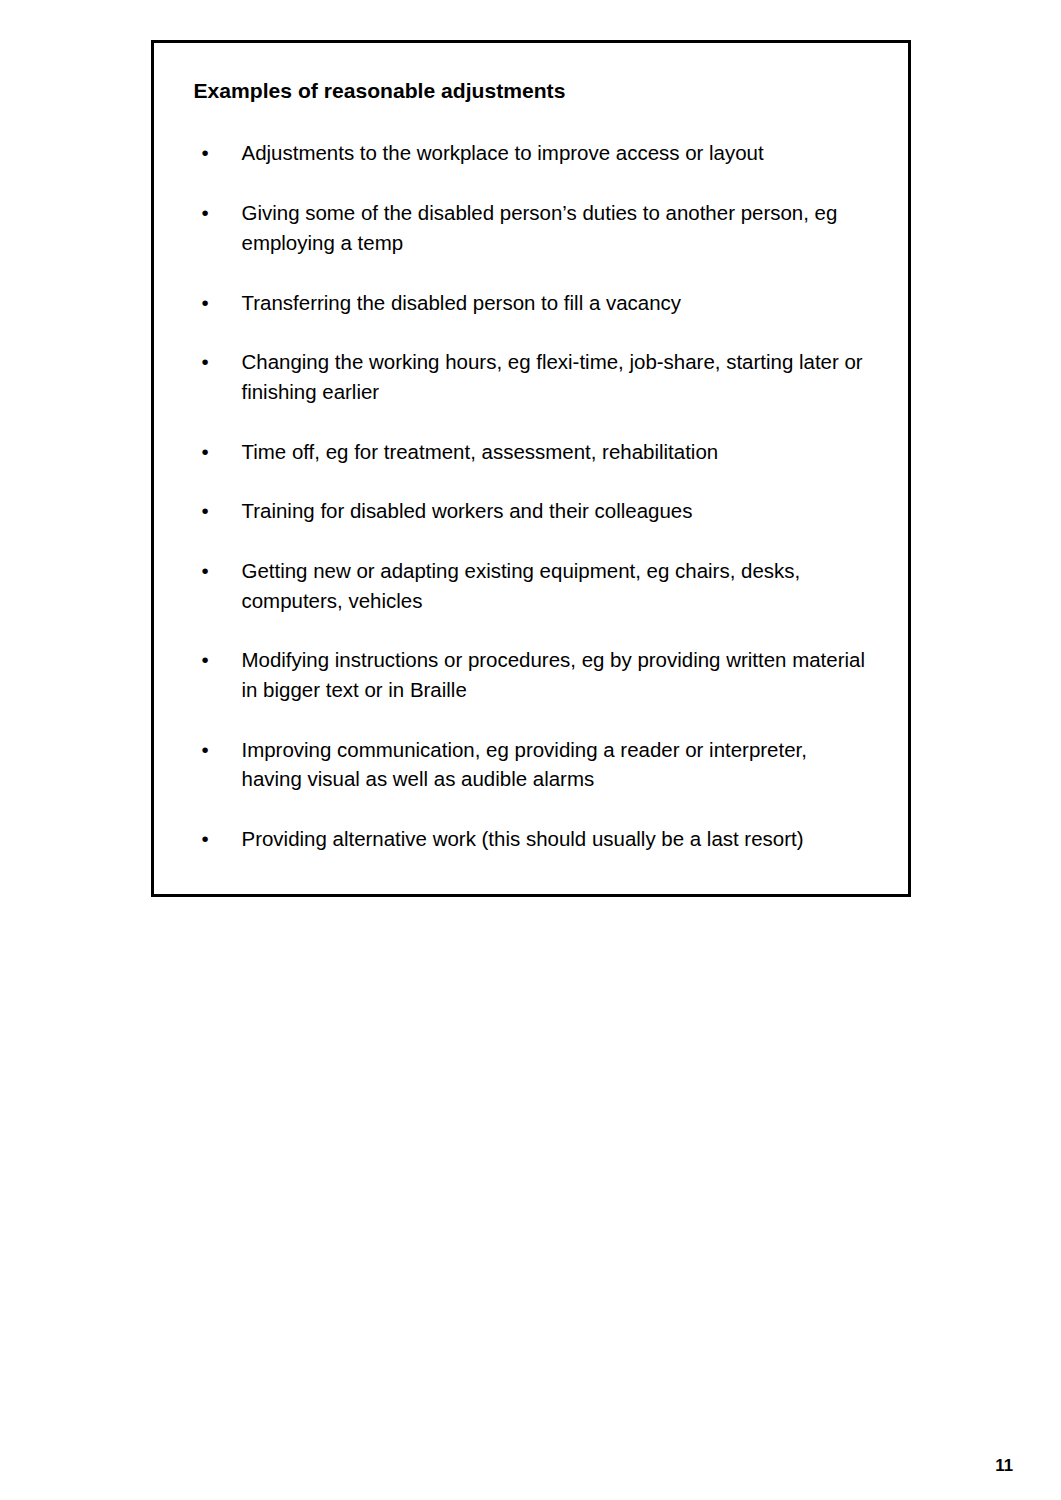Examples of reasonable adjustments
Adjustments to the workplace to improve access or layout
Giving some of the disabled person’s duties to another person, eg employing a temp
Transferring the disabled person to fill a vacancy
Changing the working hours, eg flexi-time, job-share, starting later or finishing earlier
Time off, eg for treatment, assessment, rehabilitation
Training for disabled workers and their colleagues
Getting new or adapting existing equipment, eg chairs, desks, computers, vehicles
Modifying instructions or procedures, eg by providing written material in bigger text or in Braille
Improving communication, eg providing a reader or interpreter, having visual as well as audible alarms
Providing alternative work (this should usually be a last resort)
11